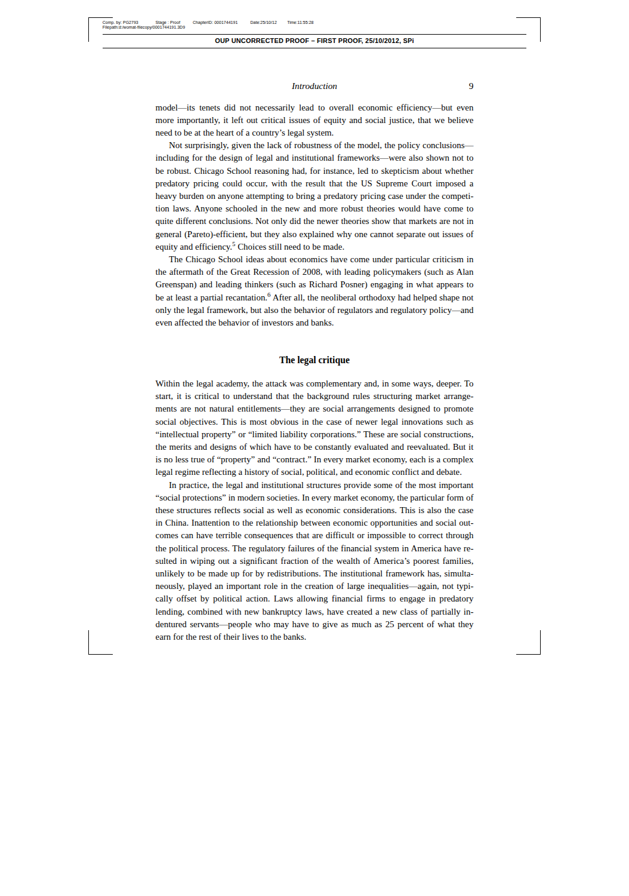Comp. by: PG2793 Stage : Proof ChapterID: 0001744191 Date:25/10/12 Time:11:55:28
Filepath:d:/womat-filecopy/0001744191.3D9
OUP UNCORRECTED PROOF – FIRST PROOF, 25/10/2012, SPi
Introduction 9
model—its tenets did not necessarily lead to overall economic efficiency—but even more importantly, it left out critical issues of equity and social justice, that we believe need to be at the heart of a country’s legal system.
Not surprisingly, given the lack of robustness of the model, the policy conclusions—including for the design of legal and institutional frameworks—were also shown not to be robust. Chicago School reasoning had, for instance, led to skepticism about whether predatory pricing could occur, with the result that the US Supreme Court imposed a heavy burden on anyone attempting to bring a predatory pricing case under the competition laws. Anyone schooled in the new and more robust theories would have come to quite different conclusions. Not only did the newer theories show that markets are not in general (Pareto)-efficient, but they also explained why one cannot separate out issues of equity and efficiency.5 Choices still need to be made.
The Chicago School ideas about economics have come under particular criticism in the aftermath of the Great Recession of 2008, with leading policymakers (such as Alan Greenspan) and leading thinkers (such as Richard Posner) engaging in what appears to be at least a partial recantation.6 After all, the neoliberal orthodoxy had helped shape not only the legal framework, but also the behavior of regulators and regulatory policy—and even affected the behavior of investors and banks.
The legal critique
Within the legal academy, the attack was complementary and, in some ways, deeper. To start, it is critical to understand that the background rules structuring market arrangements are not natural entitlements—they are social arrangements designed to promote social objectives. This is most obvious in the case of newer legal innovations such as “intellectual property” or “limited liability corporations.” These are social constructions, the merits and designs of which have to be constantly evaluated and reevaluated. But it is no less true of “property” and “contract.” In every market economy, each is a complex legal regime reflecting a history of social, political, and economic conflict and debate.
In practice, the legal and institutional structures provide some of the most important “social protections” in modern societies. In every market economy, the particular form of these structures reflects social as well as economic considerations. This is also the case in China. Inattention to the relationship between economic opportunities and social outcomes can have terrible consequences that are difficult or impossible to correct through the political process. The regulatory failures of the financial system in America have resulted in wiping out a significant fraction of the wealth of America’s poorest families, unlikely to be made up for by redistributions. The institutional framework has, simultaneously, played an important role in the creation of large inequalities—again, not typically offset by political action. Laws allowing financial firms to engage in predatory lending, combined with new bankruptcy laws, have created a new class of partially indentured servants—people who may have to give as much as 25 percent of what they earn for the rest of their lives to the banks.